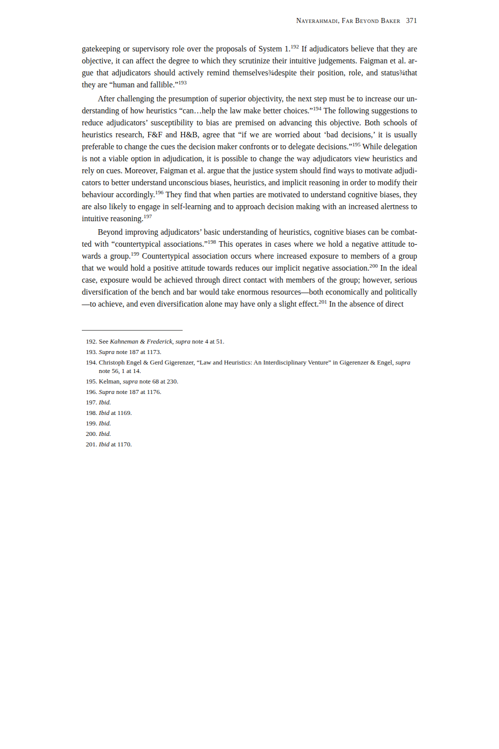Nayerahmadi, Far Beyond Baker 371
gatekeeping or supervisory role over the proposals of System 1.192 If adjudicators believe that they are objective, it can affect the degree to which they scrutinize their intuitive judgements. Faigman et al. argue that adjudicators should actively remind themselves¾despite their position, role, and status¾that they are “human and fallible.”193
After challenging the presumption of superior objectivity, the next step must be to increase our understanding of how heuristics “can…help the law make better choices.”194 The following suggestions to reduce adjudicators’ susceptibility to bias are premised on advancing this objective. Both schools of heuristics research, F&F and H&B, agree that “if we are worried about ‘bad decisions,’ it is usually preferable to change the cues the decision maker confronts or to delegate decisions.”195 While delegation is not a viable option in adjudication, it is possible to change the way adjudicators view heuristics and rely on cues. Moreover, Faigman et al. argue that the justice system should find ways to motivate adjudicators to better understand unconscious biases, heuristics, and implicit reasoning in order to modify their behaviour accordingly.196 They find that when parties are motivated to understand cognitive biases, they are also likely to engage in self-learning and to approach decision making with an increased alertness to intuitive reasoning.197
Beyond improving adjudicators’ basic understanding of heuristics, cognitive biases can be combatted with “countertypical associations.”198 This operates in cases where we hold a negative attitude towards a group.199 Countertypical association occurs where increased exposure to members of a group that we would hold a positive attitude towards reduces our implicit negative association.200 In the ideal case, exposure would be achieved through direct contact with members of the group; however, serious diversification of the bench and bar would take enormous resources—both economically and politically—to achieve, and even diversification alone may have only a slight effect.201 In the absence of direct
See Kahneman & Frederick, supra note 4 at 51.
Supra note 187 at 1173.
Christoph Engel & Gerd Gigerenzer, “Law and Heuristics: An Interdisciplinary Venture” in Gigerenzer & Engel, supra note 56, 1 at 14.
Kelman, supra note 68 at 230.
Supra note 187 at 1176.
Ibid.
Ibid at 1169.
Ibid.
Ibid.
Ibid at 1170.